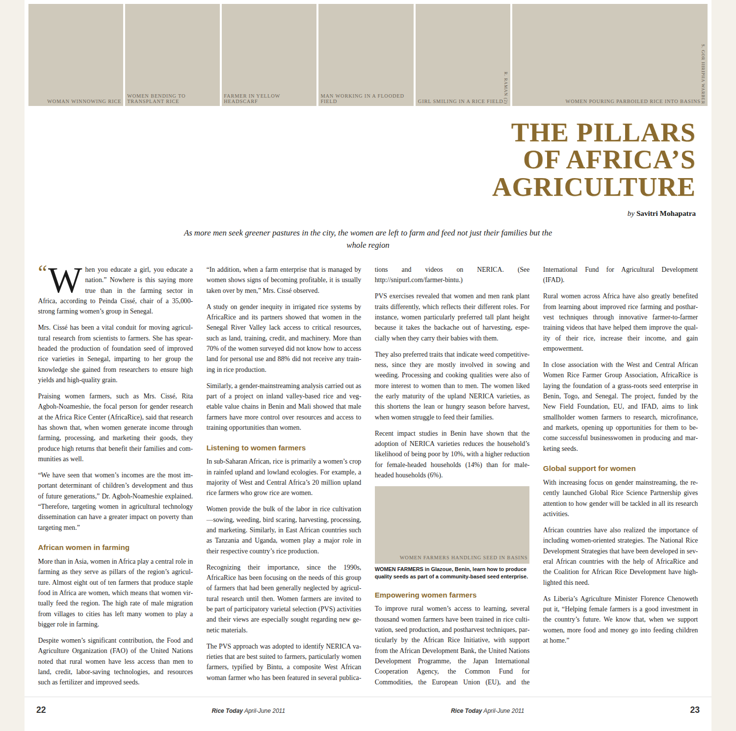Woman winnowing rice
Women bending to transplant rice
Farmer in yellow headscarf
Man working in a flooded field
Girl smiling in a rice fieldR. RAMAN (2)
Women pouring parboiled rice into basinsS. GOR HIRIPHA WARBER
The Pillars
of Africa’s
Agriculture
by Savitri Mohapatra
As more men seek greener pastures in the city, the women are left to farm and feed not just their families but the whole region
“When you educate a girl, you educate a nation.” Nowhere is this saying more true than in the farming sector in Africa, according to Peinda Cissé, chair of a 35,000-strong farming women’s group in Senegal.
Mrs. Cissé has been a vital conduit for moving agricultural research from scientists to farmers. She has spearheaded the production of foundation seed of improved rice varieties in Senegal, imparting to her group the knowledge she gained from researchers to ensure high yields and high-quality grain.
Praising women farmers, such as Mrs. Cissé, Rita Agboh-Noameshie, the focal person for gender research at the Africa Rice Center (AfricaRice), said that research has shown that, when women generate income through farming, processing, and marketing their goods, they produce high returns that benefit their families and communities as well.
“We have seen that women’s incomes are the most important determinant of children’s development and thus of future generations,” Dr. Agboh-Noameshie explained. “Therefore, targeting women in agricultural technology dissemination can have a greater impact on poverty than targeting men.”
African women in farming
More than in Asia, women in Africa play a central role in farming as they serve as pillars of the region’s agriculture. Almost eight out of ten farmers that produce staple food in Africa are women, which means that women virtually feed the region. The high rate of male migration from villages to cities has left many women to play a bigger role in farming.
Despite women’s significant contribution, the Food and Agriculture Organization (FAO) of the United Nations noted that rural women have less access than men to land, credit, labor-saving technologies, and resources such as fertilizer and improved seeds.
“In addition, when a farm enterprise that is managed by women shows signs of becoming profitable, it is usually taken over by men,” Mrs. Cissé observed.
A study on gender inequity in irrigated rice systems by AfricaRice and its partners showed that women in the Senegal River Valley lack access to critical resources, such as land, training, credit, and machinery. More than 70% of the women surveyed did not know how to access land for personal use and 88% did not receive any training in rice production.
Similarly, a gender-mainstreaming analysis carried out as part of a project on inland valley-based rice and vegetable value chains in Benin and Mali showed that male farmers have more control over resources and access to training opportunities than women.
Listening to women farmers
In sub-Saharan African, rice is primarily a women’s crop in rainfed upland and lowland ecologies. For example, a majority of West and Central Africa’s 20 million upland rice farmers who grow rice are women.
Women provide the bulk of the labor in rice cultivation—sowing, weeding, bird scaring, harvesting, processing, and marketing. Similarly, in East African countries such as Tanzania and Uganda, women play a major role in their respective country’s rice production.
Recognizing their importance, since the 1990s, AfricaRice has been focusing on the needs of this group of farmers that had been generally neglected by agricultural research until then. Women farmers are invited to be part of participatory varietal selection (PVS) activities and their views are especially sought regarding new genetic materials.
The PVS approach was adopted to identify NERICA varieties that are best suited to farmers, particularly women farmers, typified by Bintu, a composite West African woman farmer who has been featured in several publications and videos on NERICA. (See http://snipurl.com/farmer-bintu.)
PVS exercises revealed that women and men rank plant traits differently, which reflects their different roles. For instance, women particularly preferred tall plant height because it takes the backache out of harvesting, especially when they carry their babies with them.
They also preferred traits that indicate weed competitiveness, since they are mostly involved in sowing and weeding. Processing and cooking qualities were also of more interest to women than to men. The women liked the early maturity of the upland NERICA varieties, as this shortens the lean or hungry season before harvest, when women struggle to feed their families.
Recent impact studies in Benin have shown that the adoption of NERICA varieties reduces the household’s likelihood of being poor by 10%, with a higher reduction for female-headed households (14%) than for male-headed households (6%).
Women farmers handling seed in basins
WOMEN FARMERS in Glazoue, Benin, learn how to produce quality seeds as part of a community-based seed enterprise.
Empowering women farmers
To improve rural women’s access to learning, several thousand women farmers have been trained in rice cultivation, seed production, and postharvest techniques, particularly by the African Rice Initiative, with support from the African Development Bank, the United Nations Development Programme, the Japan International Cooperation Agency, the Common Fund for Commodities, the European Union (EU), and the International Fund for Agricultural Development (IFAD).
Rural women across Africa have also greatly benefited from learning about improved rice farming and postharvest techniques through innovative farmer-to-farmer training videos that have helped them improve the quality of their rice, increase their income, and gain empowerment.
In close association with the West and Central African Women Rice Farmer Group Association, AfricaRice is laying the foundation of a grass-roots seed enterprise in Benin, Togo, and Senegal. The project, funded by the New Field Foundation, EU, and IFAD, aims to link smallholder women farmers to research, microfinance, and markets, opening up opportunities for them to become successful businesswomen in producing and marketing seeds.
Global support for women
With increasing focus on gender mainstreaming, the recently launched Global Rice Science Partnership gives attention to how gender will be tackled in all its research activities.
African countries have also realized the importance of including women-oriented strategies. The National Rice Development Strategies that have been developed in several African countries with the help of AfricaRice and the Coalition for African Rice Development have highlighted this need.
As Liberia’s Agriculture Minister Florence Chenoweth put it, “Helping female farmers is a good investment in the country’s future. We know that, when we support women, more food and money go into feeding children at home.”
22 Rice Today April-June 2011 Rice Today April-June 2011 23